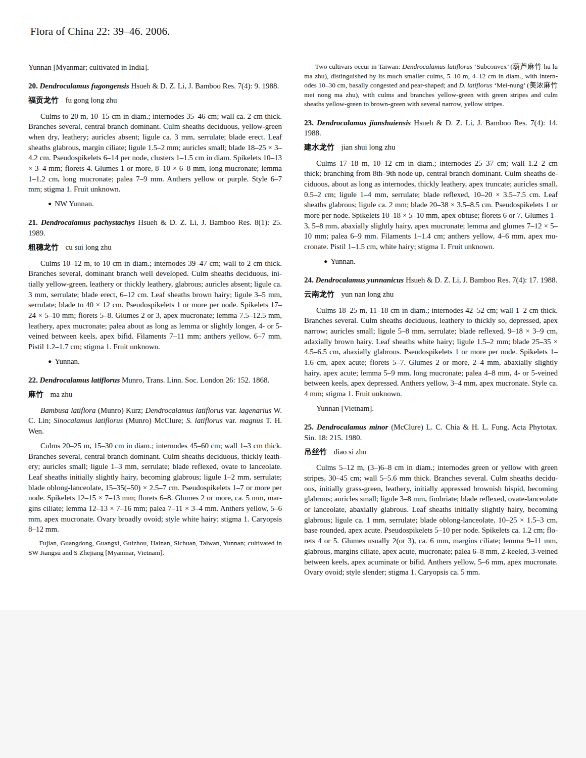Flora of China 22: 39–46. 2006.
Yunnan [Myanmar; cultivated in India].
20. Dendrocalamus fugongensis Hsueh & D. Z. Li, J. Bamboo Res. 7(4): 9. 1988.
福贡龙竹 fu gong long zhu
Culms to 20 m, 10–15 cm in diam.; internodes 35–46 cm; wall ca. 2 cm thick. Branches several, central branch dominant. Culm sheaths deciduous, yellow-green when dry, leathery; auricles absent; ligule ca. 3 mm, serrulate; blade erect. Leaf sheaths glabrous, margin ciliate; ligule 1.5–2 mm; auricles small; blade 18–25 × 3–4.2 cm. Pseudospikelets 6–14 per node, clusters 1–1.5 cm in diam. Spikelets 10–13 × 3–4 mm; florets 4. Glumes 1 or more, 8–10 × 6–8 mm, long mucronate; lemma 1–1.2 cm, long mucronate; palea 7–9 mm. Anthers yellow or purple. Style 6–7 mm; stigma 1. Fruit unknown.
NW Yunnan.
21. Dendrocalamus pachystachys Hsueh & D. Z. Li, J. Bamboo Res. 8(1): 25. 1989.
粗穗龙竹 cu sui long zhu
Culms 10–12 m, to 10 cm in diam.; internodes 39–47 cm; wall to 2 cm thick. Branches several, dominant branch well developed. Culm sheaths deciduous, initially yellow-green, leathery or thickly leathery, glabrous; auricles absent; ligule ca. 3 mm, serrulate; blade erect, 6–12 cm. Leaf sheaths brown hairy; ligule 3–5 mm, serrulate; blade to 40 × 12 cm. Pseudospikelets 1 or more per node. Spikelets 17–24 × 5–10 mm; florets 5–8. Glumes 2 or 3, apex mucronate; lemma 7.5–12.5 mm, leathery, apex mucronate; palea about as long as lemma or slightly longer, 4- or 5-veined between keels, apex bifid. Filaments 7–11 mm; anthers yellow, 6–7 mm. Pistil 1.2–1.7 cm; stigma 1. Fruit unknown.
Yunnan.
22. Dendrocalamus latiflorus Munro, Trans. Linn. Soc. London 26: 152. 1868.
麻竹 ma zhu
Bambusa latiflora (Munro) Kurz; Dendrocalamus latiflorus var. lagenarius W. C. Lin; Sinocalamus latiflorus (Munro) McClure; S. latiflorus var. magnus T. H. Wen.
Culms 20–25 m, 15–30 cm in diam.; internodes 45–60 cm; wall 1–3 cm thick. Branches several, central branch dominant. Culm sheaths deciduous, thickly leathery; auricles small; ligule 1–3 mm, serrulate; blade reflexed, ovate to lanceolate. Leaf sheaths initially slightly hairy, becoming glabrous; ligule 1–2 mm, serrulate; blade oblong-lanceolate, 15–35(–50) × 2.5–7 cm. Pseudospikelets 1–7 or more per node. Spikelets 12–15 × 7–13 mm; florets 6–8. Glumes 2 or more, ca. 5 mm, margins ciliate; lemma 12–13 × 7–16 mm; palea 7–11 × 3–4 mm. Anthers yellow, 5–6 mm, apex mucronate. Ovary broadly ovoid; style white hairy; stigma 1. Caryopsis 8–12 mm.
Fujian, Guangdong, Guangxi, Guizhou, Hainan, Sichuan, Taiwan, Yunnan; cultivated in SW Jiangsu and S Zhejiang [Myanmar, Vietnam].
Two cultivars occur in Taiwan: Dendrocalamus latiflorus ‘Subconvex’ (葫芦麻竹 hu lu ma zhu), distinguished by its much smaller culms, 5–10 m, 4–12 cm in diam., with internodes 10–30 cm, basally congested and pear-shaped; and D. latiflorus ‘Mei-nung’ (美浓麻竹 mei nong ma zhu), with culms and branches yellow-green with green stripes and culm sheaths yellow-green to brown-green with several narrow, yellow stripes.
23. Dendrocalamus jianshuiensis Hsueh & D. Z. Li, J. Bamboo Res. 7(4): 14. 1988.
建水龙竹 jian shui long zhu
Culms 17–18 m, 10–12 cm in diam.; internodes 25–37 cm; wall 1.2–2 cm thick; branching from 8th–9th node up, central branch dominant. Culm sheaths deciduous, about as long as internodes, thickly leathery, apex truncate; auricles small, 0.5–2 cm; ligule 1–4 mm, serrulate; blade reflexed, 10–20 × 3.5–7.5 cm. Leaf sheaths glabrous; ligule ca. 2 mm; blade 20–38 × 3.5–8.5 cm. Pseudospikelets 1 or more per node. Spikelets 10–18 × 5–10 mm, apex obtuse; florets 6 or 7. Glumes 1–3, 5–8 mm, abaxially slightly hairy, apex mucronate; lemma and glumes 7–12 × 5–10 mm; palea 6–9 mm. Filaments 1–1.4 cm; anthers yellow, 4–6 mm, apex mucronate. Pistil 1–1.5 cm, white hairy; stigma 1. Fruit unknown.
Yunnan.
24. Dendrocalamus yunnanicus Hsueh & D. Z. Li, J. Bamboo Res. 7(4): 17. 1988.
云南龙竹 yun nan long zhu
Culms 18–25 m, 11–18 cm in diam.; internodes 42–52 cm; wall 1–2 cm thick. Branches several. Culm sheaths deciduous, leathery to thickly so, depressed, apex narrow; auricles small; ligule 5–8 mm, serrulate; blade reflexed, 9–18 × 3–9 cm, adaxially brown hairy. Leaf sheaths white hairy; ligule 1.5–2 mm; blade 25–35 × 4.5–6.5 cm, abaxially glabrous. Pseudospikelets 1 or more per node. Spikelets 1–1.6 cm, apex acute; florets 5–7. Glumes 2 or more, 2–4 mm, abaxially slightly hairy, apex acute; lemma 5–9 mm, long mucronate; palea 4–8 mm, 4- or 5-veined between keels, apex depressed. Anthers yellow, 3–4 mm, apex mucronate. Style ca. 4 mm; stigma 1. Fruit unknown.
Yunnan [Vietnam].
25. Dendrocalamus minor (McClure) L. C. Chia & H. L. Fung, Acta Phytotax. Sin. 18: 215. 1980.
吊丝竹 diao si zhu
Culms 5–12 m, (3–)6–8 cm in diam.; internodes green or yellow with green stripes, 30–45 cm; wall 5–5.6 mm thick. Branches several. Culm sheaths deciduous, initially grass-green, leathery, initially appressed brownish hispid, becoming glabrous; auricles small; ligule 3–8 mm, fimbriate; blade reflexed, ovate-lanceolate or lanceolate, abaxially glabrous. Leaf sheaths initially slightly hairy, becoming glabrous; ligule ca. 1 mm, serrulate; blade oblong-lanceolate, 10–25 × 1.5–3 cm, base rounded, apex acute. Pseudospikelets 5–10 per node. Spikelets ca. 1.2 cm; florets 4 or 5. Glumes usually 2(or 3), ca. 6 mm, margins ciliate; lemma 9–11 mm, glabrous, margins ciliate, apex acute, mucronate; palea 6–8 mm, 2-keeled, 3-veined between keels, apex acuminate or bifid. Anthers yellow, 5–6 mm, apex mucronate. Ovary ovoid; style slender; stigma 1. Caryopsis ca. 5 mm.